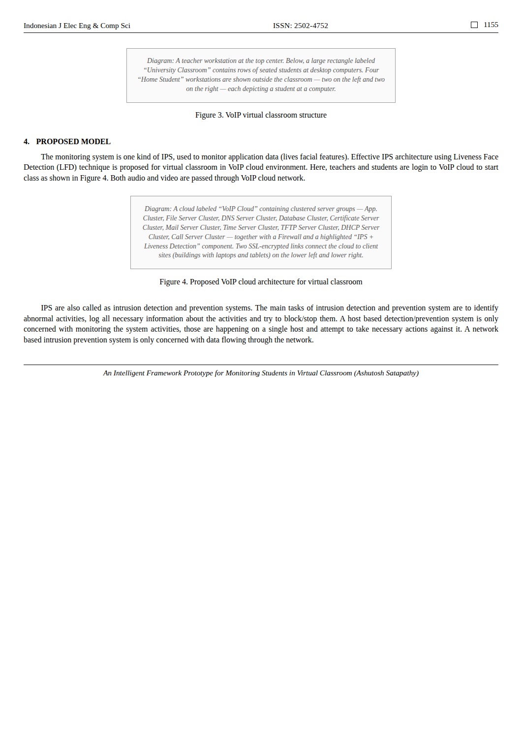Indonesian J Elec Eng & Comp Sci ISSN: 2502-4752 1155
Diagram: A teacher workstation at the top center. Below, a large rectangle labeled “University Classroom” contains rows of seated students at desktop computers. Four “Home Student” workstations are shown outside the classroom — two on the left and two on the right — each depicting a student at a computer.
Figure 3. VoIP virtual classroom structure
4. PROPOSED MODEL
The monitoring system is one kind of IPS, used to monitor application data (lives facial features). Effective IPS architecture using Liveness Face Detection (LFD) technique is proposed for virtual classroom in VoIP cloud environment. Here, teachers and students are login to VoIP cloud to start class as shown in Figure 4. Both audio and video are passed through VoIP cloud network.
Diagram: A cloud labeled “VoIP Cloud” containing clustered server groups — App. Cluster, File Server Cluster, DNS Server Cluster, Database Cluster, Certificate Server Cluster, Mail Server Cluster, Time Server Cluster, TFTP Server Cluster, DHCP Server Cluster, Call Server Cluster — together with a Firewall and a highlighted “IPS + Liveness Detection” component. Two SSL-encrypted links connect the cloud to client sites (buildings with laptops and tablets) on the lower left and lower right.
Figure 4. Proposed VoIP cloud architecture for virtual classroom
IPS are also called as intrusion detection and prevention systems. The main tasks of intrusion detection and prevention system are to identify abnormal activities, log all necessary information about the activities and try to block/stop them. A host based detection/prevention system is only concerned with monitoring the system activities, those are happening on a single host and attempt to take necessary actions against it. A network based intrusion prevention system is only concerned with data flowing through the network.
An Intelligent Framework Prototype for Monitoring Students in Virtual Classroom (Ashutosh Satapathy)